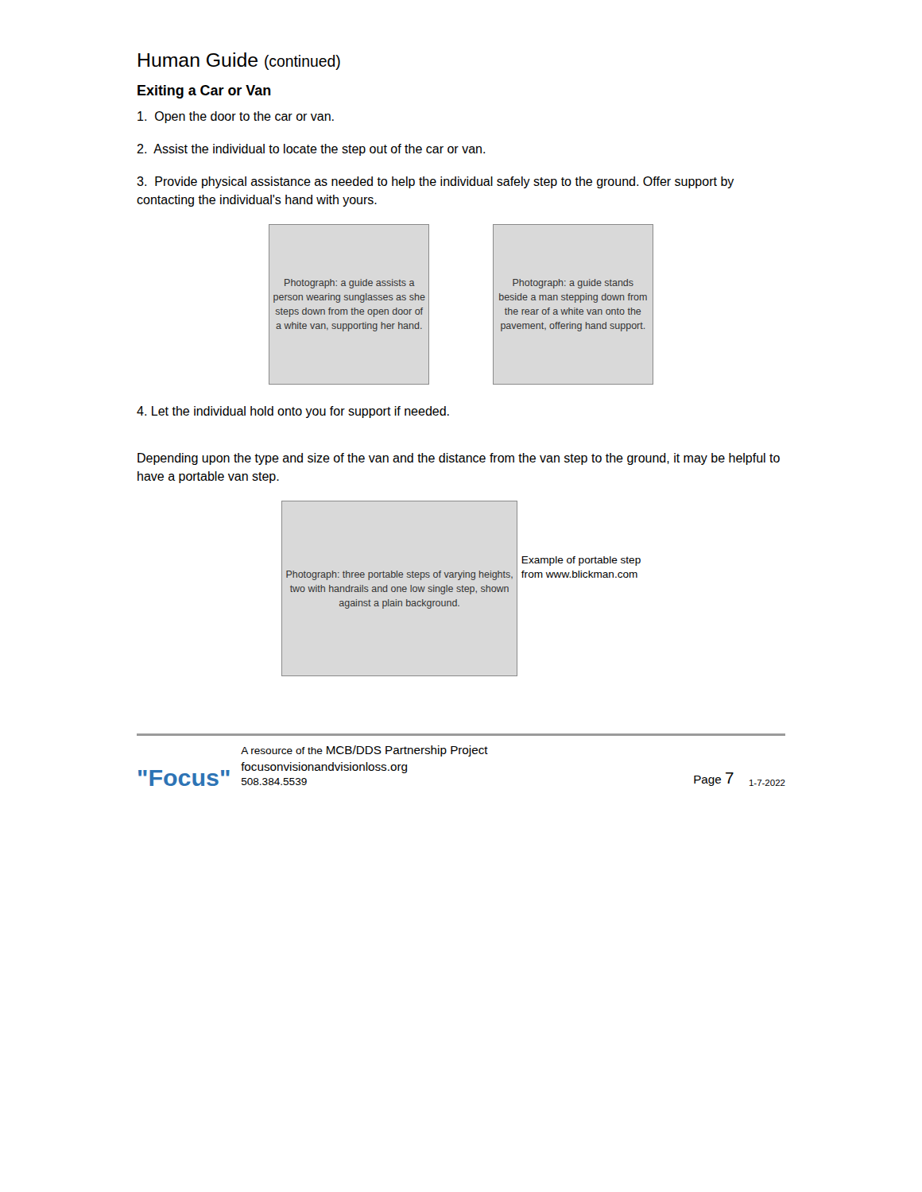Human Guide (continued)
Exiting a Car or Van
1. Open the door to the car or van.
2. Assist the individual to locate the step out of the car or van.
3. Provide physical assistance as needed to help the individual safely step to the ground. Offer support by contacting the individual's hand with yours.
Photograph: a guide assists a person wearing sunglasses as she steps down from the open door of a white van, supporting her hand.
Photograph: a guide stands beside a man stepping down from the rear of a white van onto the pavement, offering hand support.
4. Let the individual hold onto you for support if needed.
Depending upon the type and size of the van and the distance from the van step to the ground, it may be helpful to have a portable van step.
Photograph: three portable steps of varying heights, two with handrails and one low single step, shown against a plain background.
Example of portable step
from www.blickman.com
"Focus"
A resource of the MCB/DDS Partnership Project
focusonvisionandvisionloss.org
508.384.5539
Page 7
1-7-2022